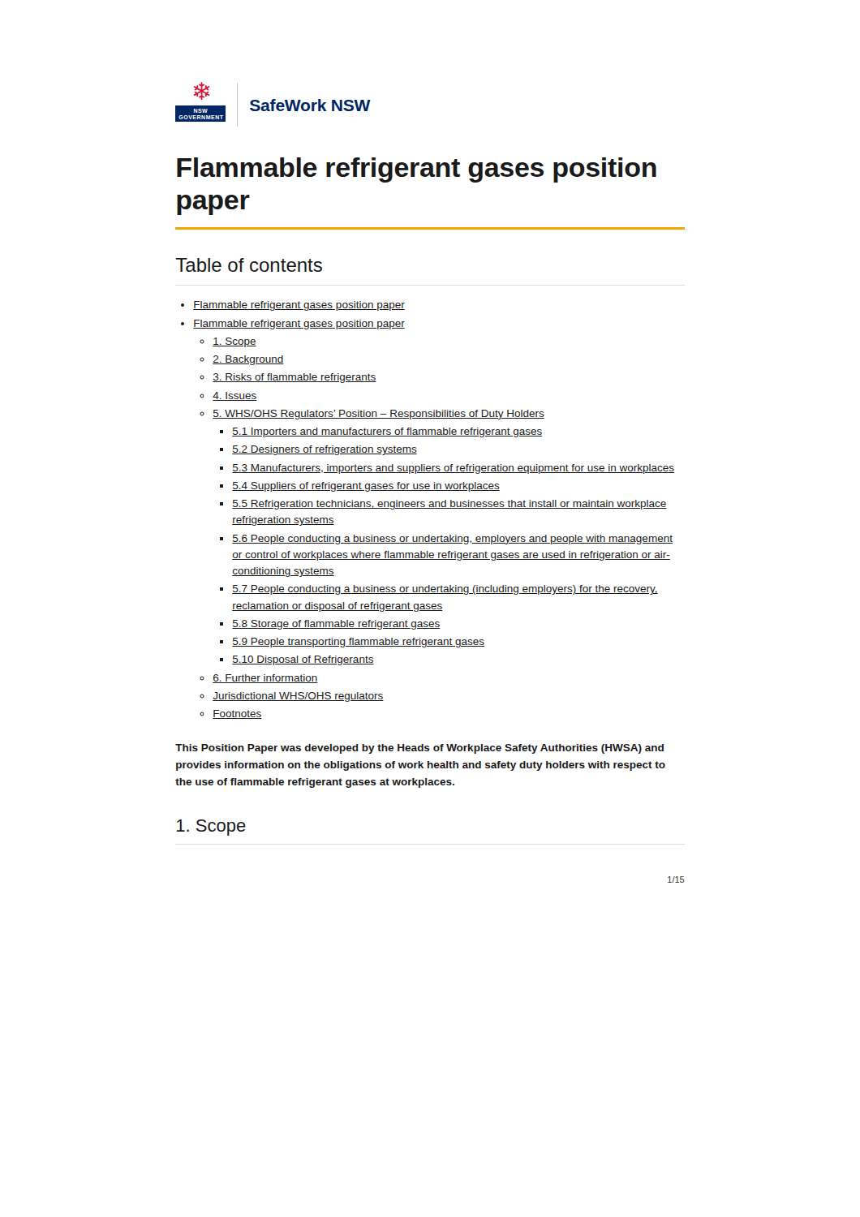❄
NSW
GOVERNMENT
SafeWork NSW
Flammable refrigerant gases position
paper
Table of contents
Flammable refrigerant gases position paper
Flammable refrigerant gases position paper
1. Scope
2. Background
3. Risks of flammable refrigerants
4. Issues
5. WHS/OHS Regulators’ Position – Responsibilities of Duty Holders
5.1 Importers and manufacturers of flammable refrigerant gases
5.2 Designers of refrigeration systems
5.3 Manufacturers, importers and suppliers of refrigeration equipment for use in workplaces
5.4 Suppliers of refrigerant gases for use in workplaces
5.5 Refrigeration technicians, engineers and businesses that install or maintain workplace refrigeration systems
5.6 People conducting a business or undertaking, employers and people with management or control of workplaces where flammable refrigerant gases are used in refrigeration or air-conditioning systems
5.7 People conducting a business or undertaking (including employers) for the recovery, reclamation or disposal of refrigerant gases
5.8 Storage of flammable refrigerant gases
5.9 People transporting flammable refrigerant gases
5.10 Disposal of Refrigerants
6. Further information
Jurisdictional WHS/OHS regulators
Footnotes
This Position Paper was developed by the Heads of Workplace Safety Authorities (HWSA) and provides information on the obligations of work health and safety duty holders with respect to the use of flammable refrigerant gases at workplaces.
1. Scope
1/15